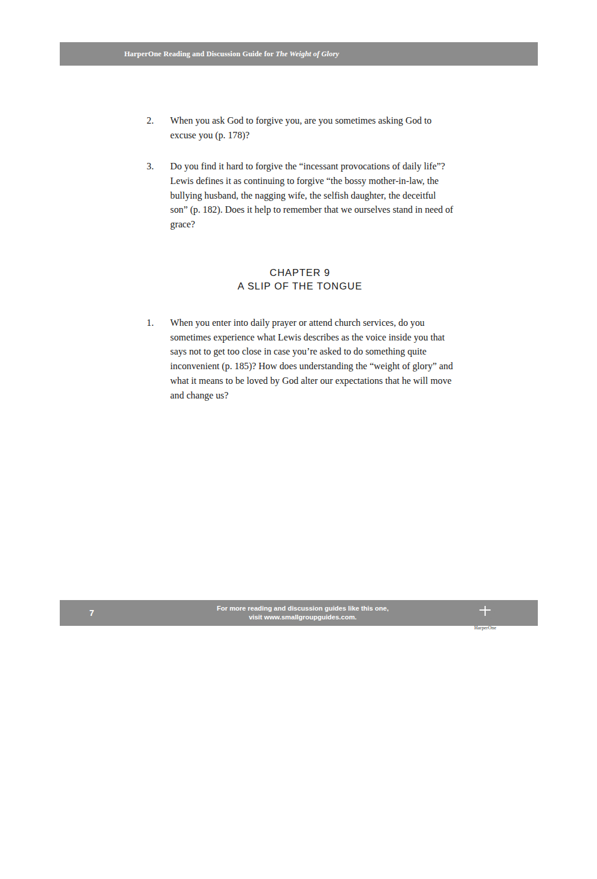HarperOne Reading and Discussion Guide for The Weight of Glory
2. When you ask God to forgive you, are you sometimes asking God to excuse you (p. 178)?
3. Do you find it hard to forgive the “incessant provocations of daily life”? Lewis defines it as continuing to forgive “the bossy mother-in-law, the bullying husband, the nagging wife, the selfish daughter, the deceitful son” (p. 182). Does it help to remember that we ourselves stand in need of grace?
CHAPTER 9
A SLIP OF THE TONGUE
1. When you enter into daily prayer or attend church services, do you sometimes experience what Lewis describes as the voice inside you that says not to get too close in case you’re asked to do something quite inconvenient (p. 185)? How does understanding the “weight of glory” and what it means to be loved by God alter our expectations that he will move and change us?
7
For more reading and discussion guides like this one,
visit www.smallgroupguides.com.
HarperOne